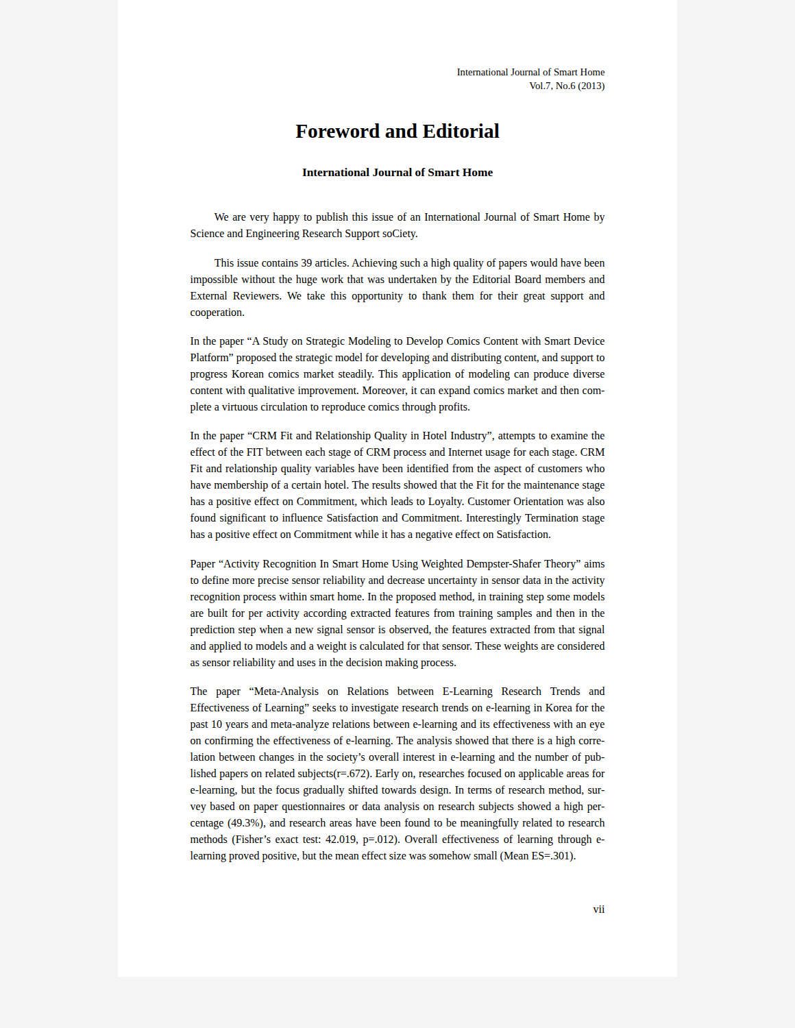International Journal of Smart Home Vol.7, No.6 (2013)
Foreword and Editorial
International Journal of Smart Home
We are very happy to publish this issue of an International Journal of Smart Home by Science and Engineering Research Support soCiety.
This issue contains 39 articles. Achieving such a high quality of papers would have been impossible without the huge work that was undertaken by the Editorial Board members and External Reviewers. We take this opportunity to thank them for their great support and cooperation.
In the paper “A Study on Strategic Modeling to Develop Comics Content with Smart Device Platform” proposed the strategic model for developing and distributing content, and support to progress Korean comics market steadily. This application of modeling can produce diverse content with qualitative improvement. Moreover, it can expand comics market and then complete a virtuous circulation to reproduce comics through profits.
In the paper “CRM Fit and Relationship Quality in Hotel Industry”, attempts to examine the effect of the FIT between each stage of CRM process and Internet usage for each stage. CRM Fit and relationship quality variables have been identified from the aspect of customers who have membership of a certain hotel. The results showed that the Fit for the maintenance stage has a positive effect on Commitment, which leads to Loyalty. Customer Orientation was also found significant to influence Satisfaction and Commitment. Interestingly Termination stage has a positive effect on Commitment while it has a negative effect on Satisfaction.
Paper “Activity Recognition In Smart Home Using Weighted Dempster-Shafer Theory” aims to define more precise sensor reliability and decrease uncertainty in sensor data in the activity recognition process within smart home. In the proposed method, in training step some models are built for per activity according extracted features from training samples and then in the prediction step when a new signal sensor is observed, the features extracted from that signal and applied to models and a weight is calculated for that sensor. These weights are considered as sensor reliability and uses in the decision making process.
The paper “Meta-Analysis on Relations between E-Learning Research Trends and Effectiveness of Learning” seeks to investigate research trends on e-learning in Korea for the past 10 years and meta-analyze relations between e-learning and its effectiveness with an eye on confirming the effectiveness of e-learning. The analysis showed that there is a high correlation between changes in the society’s overall interest in e-learning and the number of published papers on related subjects(r=.672). Early on, researches focused on applicable areas for e-learning, but the focus gradually shifted towards design. In terms of research method, survey based on paper questionnaires or data analysis on research subjects showed a high percentage (49.3%), and research areas have been found to be meaningfully related to research methods (Fisher’s exact test: 42.019, p=.012). Overall effectiveness of learning through e-learning proved positive, but the mean effect size was somehow small (Mean ES=.301).
vii